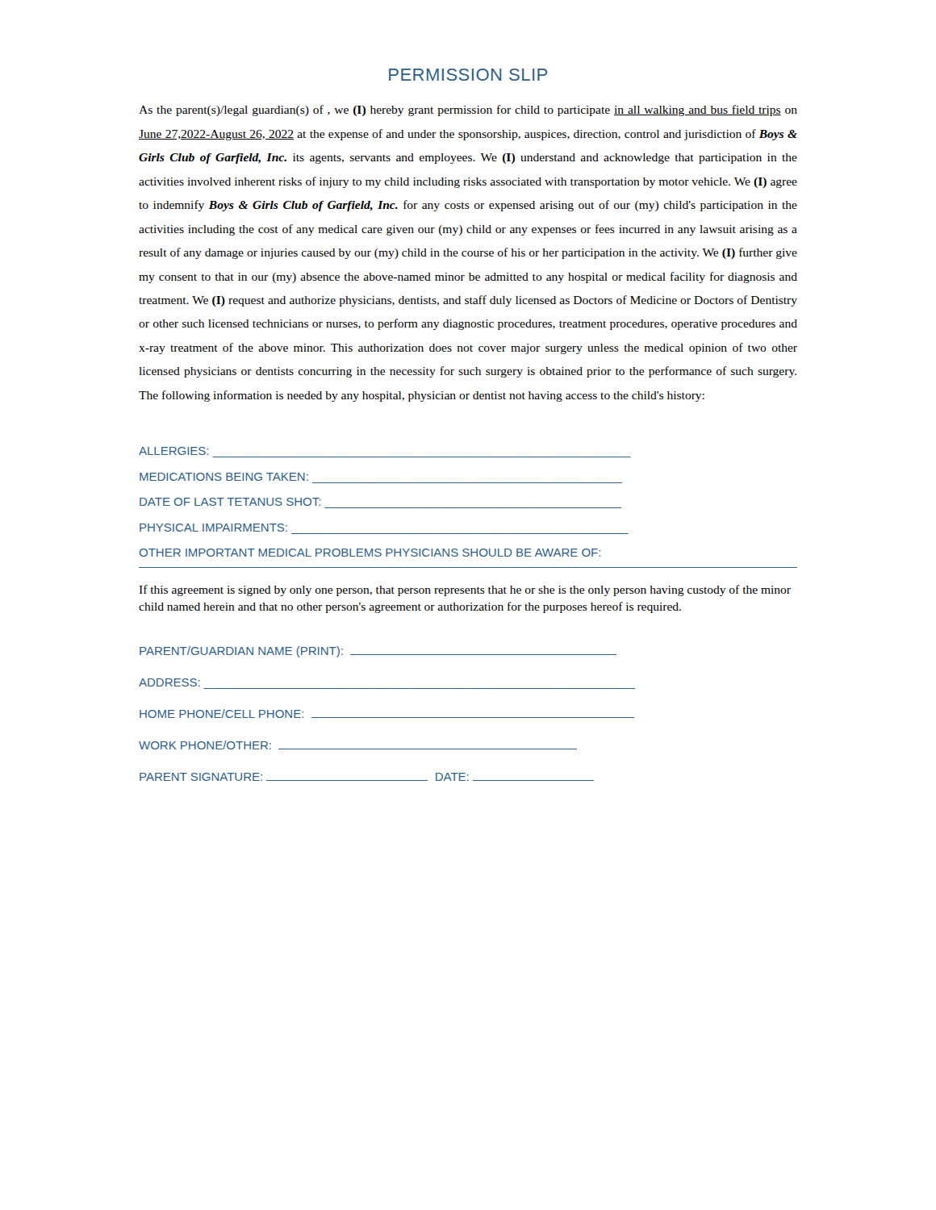PERMISSION SLIP
As the parent(s)/legal guardian(s) of , we (I) hereby grant permission for child to participate in all walking and bus field trips on June 27,2022-August 26, 2022 at the expense of and under the sponsorship, auspices, direction, control and jurisdiction of Boys & Girls Club of Garfield, Inc. its agents, servants and employees. We (I) understand and acknowledge that participation in the activities involved inherent risks of injury to my child including risks associated with transportation by motor vehicle. We (I) agree to indemnify Boys & Girls Club of Garfield, Inc. for any costs or expensed arising out of our (my) child's participation in the activities including the cost of any medical care given our (my) child or any expenses or fees incurred in any lawsuit arising as a result of any damage or injuries caused by our (my) child in the course of his or her participation in the activity. We (I) further give my consent to that in our (my) absence the above-named minor be admitted to any hospital or medical facility for diagnosis and treatment. We (I) request and authorize physicians, dentists, and staff duly licensed as Doctors of Medicine or Doctors of Dentistry or other such licensed technicians or nurses, to perform any diagnostic procedures, treatment procedures, operative procedures and x-ray treatment of the above minor. This authorization does not cover major surgery unless the medical opinion of two other licensed physicians or dentists concurring in the necessity for such surgery is obtained prior to the performance of such surgery. The following information is needed by any hospital, physician or dentist not having access to the child's history:
ALLERGIES: ______________________________________________________________
MEDICATIONS BEING TAKEN: ______________________________________________
DATE OF LAST TETANUS SHOT: ____________________________________________
PHYSICAL IMPAIRMENTS: __________________________________________________
OTHER IMPORTANT MEDICAL PROBLEMS PHYSICIANS SHOULD BE AWARE OF:
If this agreement is signed by only one person, that person represents that he or she is the only person having custody of the minor child named herein and that no other person's agreement or authorization for the purposes hereof is required.
PARENT/GUARDIAN NAME (PRINT):
ADDRESS: ________________________________________________________________
HOME PHONE/CELL PHONE:
WORK PHONE/OTHER:
PARENT SIGNATURE: DATE: